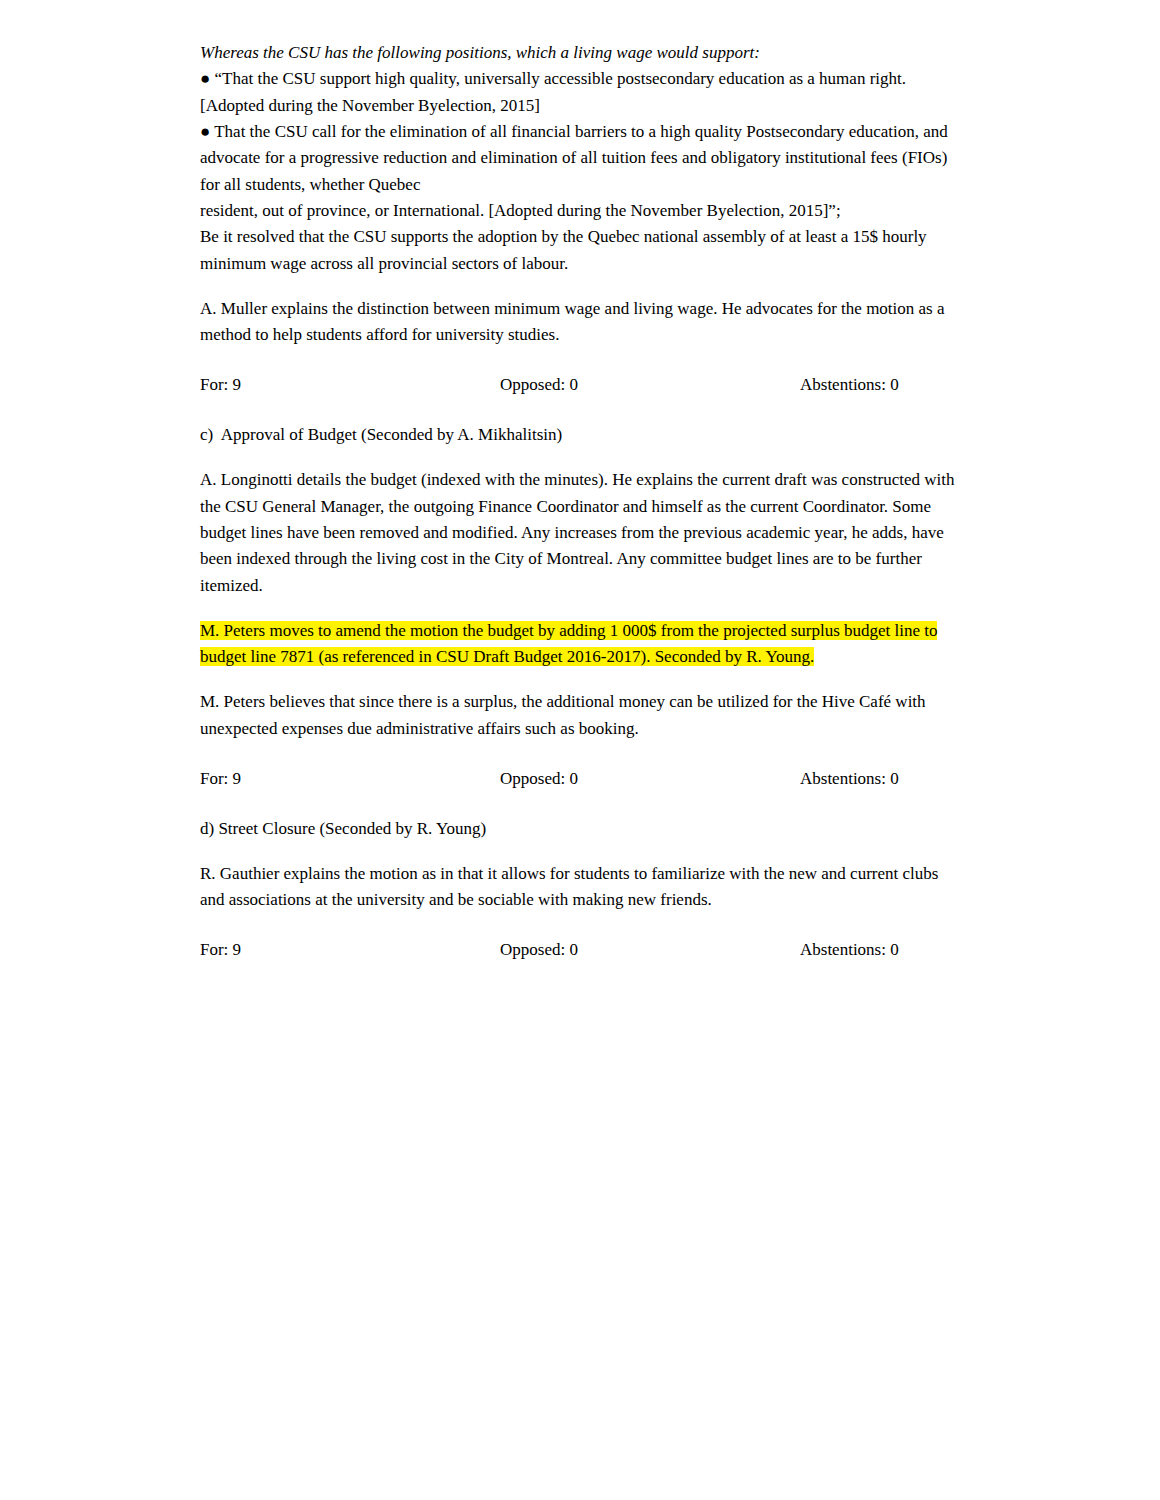Whereas the CSU has the following positions, which a living wage would support:
● “That the CSU support high quality, universally accessible postsecondary education as a human right. [Adopted during the November Byelection, 2015]
● That the CSU call for the elimination of all financial barriers to a high quality Postsecondary education, and advocate for a progressive reduction and elimination of all tuition fees and obligatory institutional fees (FIOs) for all students, whether Quebec
resident, out of province, or International. [Adopted during the November Byelection, 2015]”;
Be it resolved that the CSU supports the adoption by the Quebec national assembly of at least a 15$ hourly minimum wage across all provincial sectors of labour.
A. Muller explains the distinction between minimum wage and living wage. He advocates for the motion as a method to help students afford for university studies.
For: 9 Opposed: 0 Abstentions: 0
c) Approval of Budget (Seconded by A. Mikhalitsin)
A. Longinotti details the budget (indexed with the minutes). He explains the current draft was constructed with the CSU General Manager, the outgoing Finance Coordinator and himself as the current Coordinator. Some budget lines have been removed and modified. Any increases from the previous academic year, he adds, have been indexed through the living cost in the City of Montreal. Any committee budget lines are to be further itemized.
M. Peters moves to amend the motion the budget by adding 1 000$ from the projected surplus budget line to budget line 7871 (as referenced in CSU Draft Budget 2016-2017). Seconded by R. Young.
M. Peters believes that since there is a surplus, the additional money can be utilized for the Hive Café with unexpected expenses due administrative affairs such as booking.
For: 9 Opposed: 0 Abstentions: 0
d) Street Closure (Seconded by R. Young)
R. Gauthier explains the motion as in that it allows for students to familiarize with the new and current clubs and associations at the university and be sociable with making new friends.
For: 9 Opposed: 0 Abstentions: 0